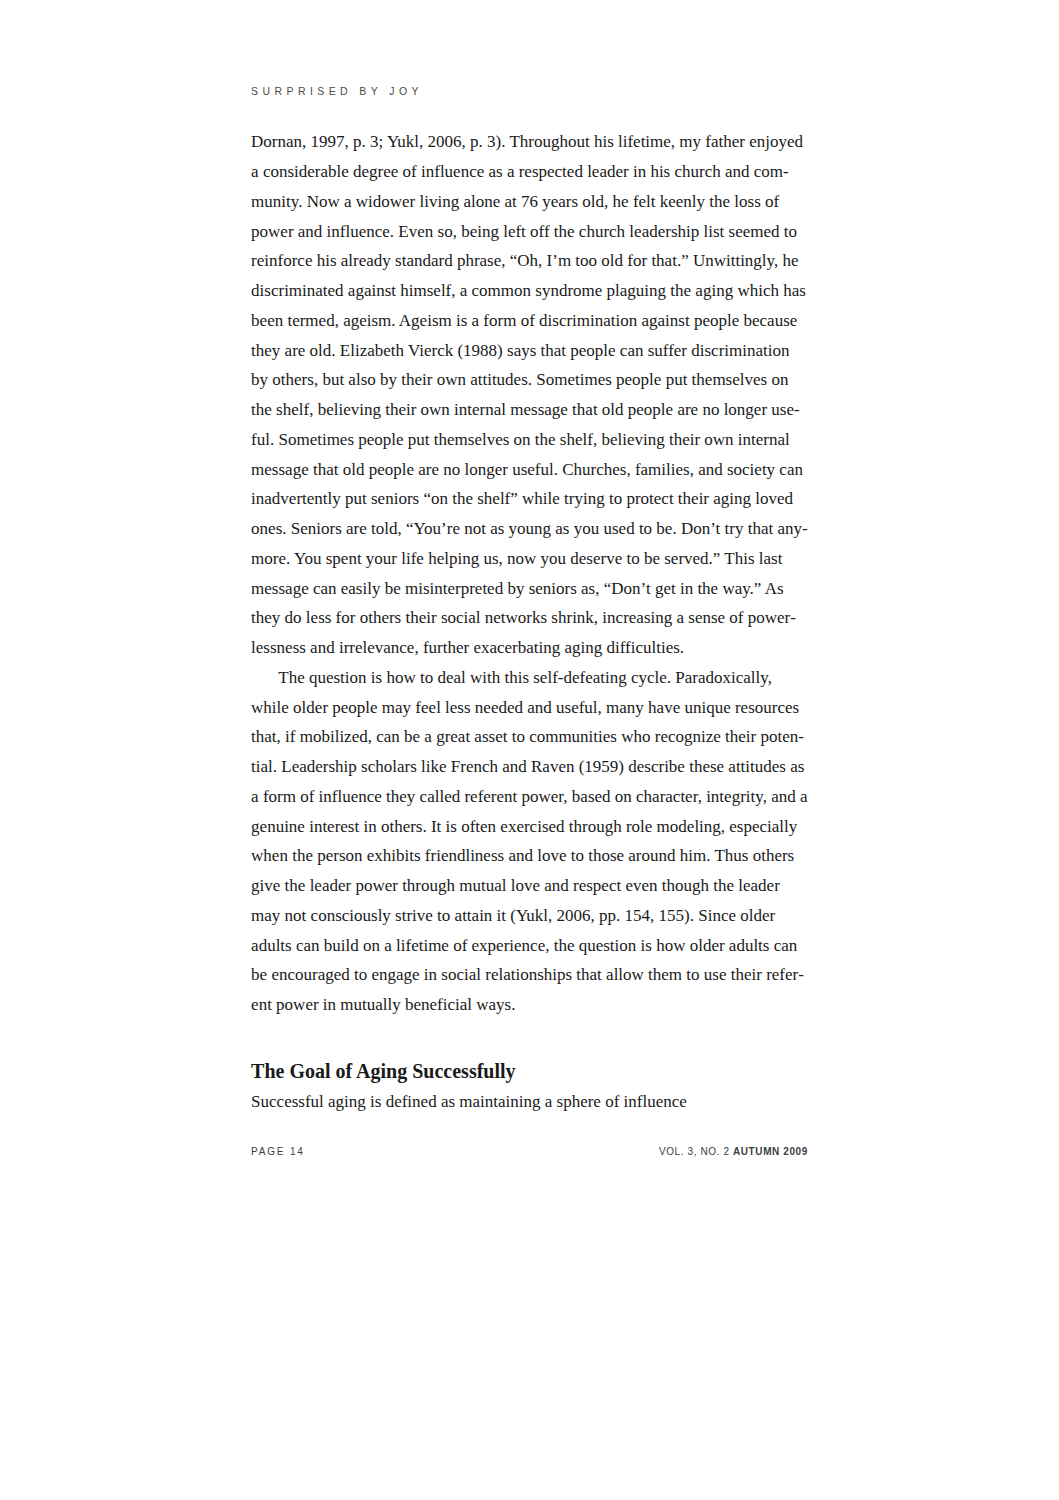Surprised by Joy
Dornan, 1997, p. 3; Yukl, 2006, p. 3). Throughout his lifetime, my father enjoyed a considerable degree of influence as a respected leader in his church and community. Now a widower living alone at 76 years old, he felt keenly the loss of power and influence. Even so, being left off the church leadership list seemed to reinforce his already standard phrase, “Oh, I’m too old for that.” Unwittingly, he discriminated against himself, a common syndrome plaguing the aging which has been termed, ageism. Ageism is a form of discrimination against people because they are old. Elizabeth Vierck (1988) says that people can suffer discrimination by others, but also by their own attitudes. Sometimes people put themselves on the shelf, believing their own internal message that old people are no longer useful. Sometimes people put themselves on the shelf, believing their own internal message that old people are no longer useful. Churches, families, and society can inadvertently put seniors “on the shelf” while trying to protect their aging loved ones. Seniors are told, “You’re not as young as you used to be. Don’t try that anymore. You spent your life helping us, now you deserve to be served.” This last message can easily be misinterpreted by seniors as, “Don’t get in the way.” As they do less for others their social networks shrink, increasing a sense of powerlessness and irrelevance, further exacerbating aging difficulties.
The question is how to deal with this self-defeating cycle. Paradoxically, while older people may feel less needed and useful, many have unique resources that, if mobilized, can be a great asset to communities who recognize their potential. Leadership scholars like French and Raven (1959) describe these attitudes as a form of influence they called referent power, based on character, integrity, and a genuine interest in others. It is often exercised through role modeling, especially when the person exhibits friendliness and love to those around him. Thus others give the leader power through mutual love and respect even though the leader may not consciously strive to attain it (Yukl, 2006, pp. 154, 155). Since older adults can build on a lifetime of experience, the question is how older adults can be encouraged to engage in social relationships that allow them to use their referent power in mutually beneficial ways.
The Goal of Aging Successfully
Successful aging is defined as maintaining a sphere of influence
Page 14 Vol. 3, No. 2 Autumn 2009